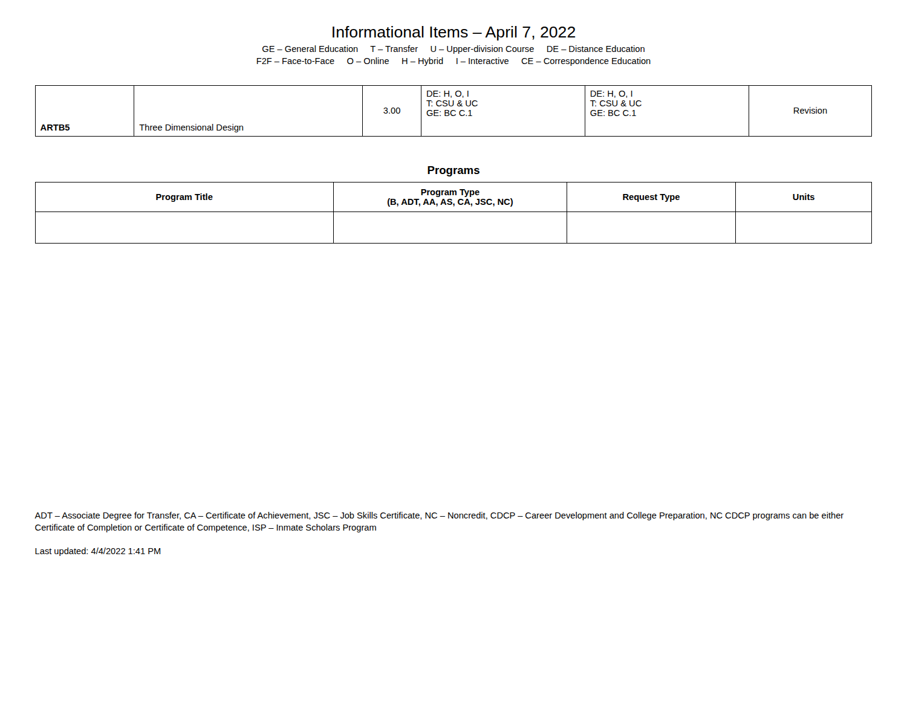Informational Items – April 7, 2022
GE – General Education T – Transfer U – Upper-division Course DE – Distance Education
F2F – Face-to-Face O – Online H – Hybrid I – Interactive CE – Correspondence Education
| ARTB5 | Three Dimensional Design | 3.00 | DE: H, O, I T: CSU & UC GE: BC C.1 | DE: H, O, I T: CSU & UC GE: BC C.1 | Revision |
Programs
| Program Title | Program Type (B, ADT, AA, AS, CA, JSC, NC) | Request Type | Units |
| --- | --- | --- | --- |
ADT – Associate Degree for Transfer, CA – Certificate of Achievement, JSC – Job Skills Certificate, NC – Noncredit, CDCP – Career Development and College Preparation, NC CDCP programs can be either Certificate of Completion or Certificate of Competence, ISP – Inmate Scholars Program
Last updated: 4/4/2022 1:41 PM